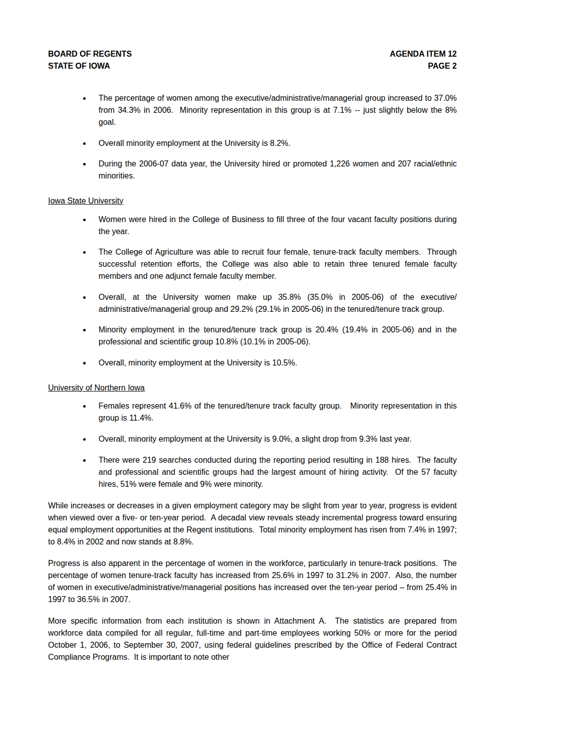BOARD OF REGENTS STATE OF IOWA
AGENDA ITEM 12 PAGE 2
The percentage of women among the executive/administrative/managerial group increased to 37.0% from 34.3% in 2006. Minority representation in this group is at 7.1% -- just slightly below the 8% goal.
Overall minority employment at the University is 8.2%.
During the 2006-07 data year, the University hired or promoted 1,226 women and 207 racial/ethnic minorities.
Iowa State University
Women were hired in the College of Business to fill three of the four vacant faculty positions during the year.
The College of Agriculture was able to recruit four female, tenure-track faculty members. Through successful retention efforts, the College was also able to retain three tenured female faculty members and one adjunct female faculty member.
Overall, at the University women make up 35.8% (35.0% in 2005-06) of the executive/ administrative/managerial group and 29.2% (29.1% in 2005-06) in the tenured/tenure track group.
Minority employment in the tenured/tenure track group is 20.4% (19.4% in 2005-06) and in the professional and scientific group 10.8% (10.1% in 2005-06).
Overall, minority employment at the University is 10.5%.
University of Northern Iowa
Females represent 41.6% of the tenured/tenure track faculty group. Minority representation in this group is 11.4%.
Overall, minority employment at the University is 9.0%, a slight drop from 9.3% last year.
There were 219 searches conducted during the reporting period resulting in 188 hires. The faculty and professional and scientific groups had the largest amount of hiring activity. Of the 57 faculty hires, 51% were female and 9% were minority.
While increases or decreases in a given employment category may be slight from year to year, progress is evident when viewed over a five- or ten-year period. A decadal view reveals steady incremental progress toward ensuring equal employment opportunities at the Regent institutions. Total minority employment has risen from 7.4% in 1997; to 8.4% in 2002 and now stands at 8.8%.
Progress is also apparent in the percentage of women in the workforce, particularly in tenure-track positions. The percentage of women tenure-track faculty has increased from 25.6% in 1997 to 31.2% in 2007. Also, the number of women in executive/administrative/managerial positions has increased over the ten-year period – from 25.4% in 1997 to 36.5% in 2007.
More specific information from each institution is shown in Attachment A. The statistics are prepared from workforce data compiled for all regular, full-time and part-time employees working 50% or more for the period October 1, 2006, to September 30, 2007, using federal guidelines prescribed by the Office of Federal Contract Compliance Programs. It is important to note other